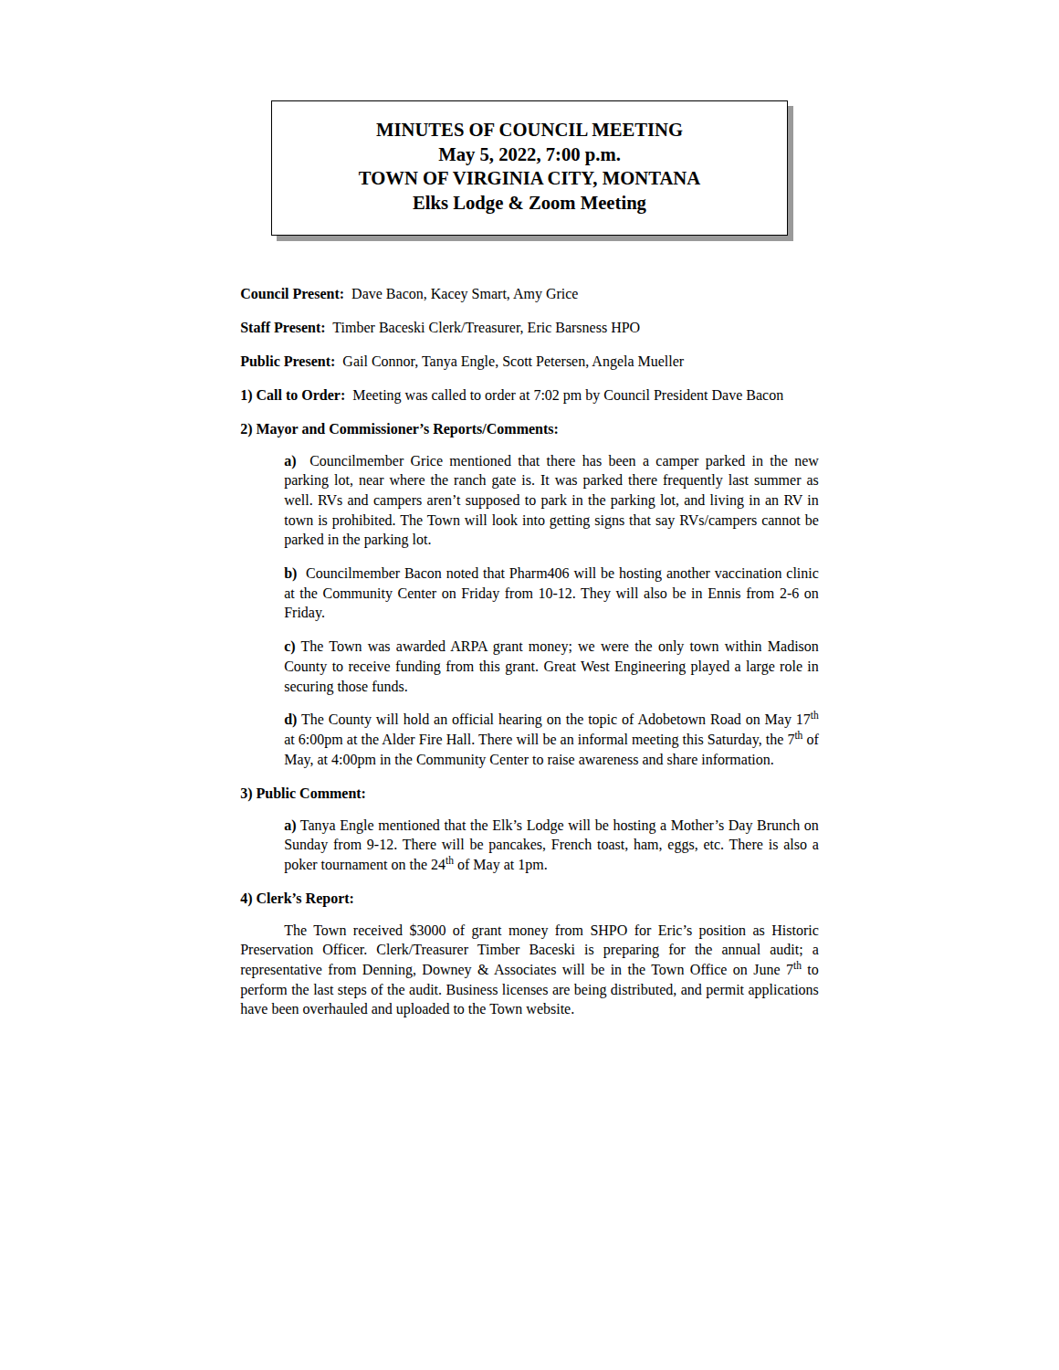MINUTES OF COUNCIL MEETING
May 5, 2022, 7:00 p.m.
TOWN OF VIRGINIA CITY, MONTANA
Elks Lodge & Zoom Meeting
Council Present: Dave Bacon, Kacey Smart, Amy Grice
Staff Present: Timber Baceski Clerk/Treasurer, Eric Barsness HPO
Public Present: Gail Connor, Tanya Engle, Scott Petersen, Angela Mueller
Call to Order: Meeting was called to order at 7:02 pm by Council President Dave Bacon
Mayor and Commissioner’s Reports/Comments:
a) Councilmember Grice mentioned that there has been a camper parked in the new parking lot, near where the ranch gate is. It was parked there frequently last summer as well. RVs and campers aren’t supposed to park in the parking lot, and living in an RV in town is prohibited. The Town will look into getting signs that say RVs/campers cannot be parked in the parking lot.
b) Councilmember Bacon noted that Pharm406 will be hosting another vaccination clinic at the Community Center on Friday from 10-12. They will also be in Ennis from 2-6 on Friday.
c) The Town was awarded ARPA grant money; we were the only town within Madison County to receive funding from this grant. Great West Engineering played a large role in securing those funds.
d) The County will hold an official hearing on the topic of Adobetown Road on May 17th at 6:00pm at the Alder Fire Hall. There will be an informal meeting this Saturday, the 7th of May, at 4:00pm in the Community Center to raise awareness and share information.
Public Comment:
a) Tanya Engle mentioned that the Elk’s Lodge will be hosting a Mother’s Day Brunch on Sunday from 9-12. There will be pancakes, French toast, ham, eggs, etc. There is also a poker tournament on the 24th of May at 1pm.
Clerk’s Report:
The Town received $3000 of grant money from SHPO for Eric’s position as Historic Preservation Officer. Clerk/Treasurer Timber Baceski is preparing for the annual audit; a representative from Denning, Downey & Associates will be in the Town Office on June 7th to perform the last steps of the audit. Business licenses are being distributed, and permit applications have been overhauled and uploaded to the Town website.